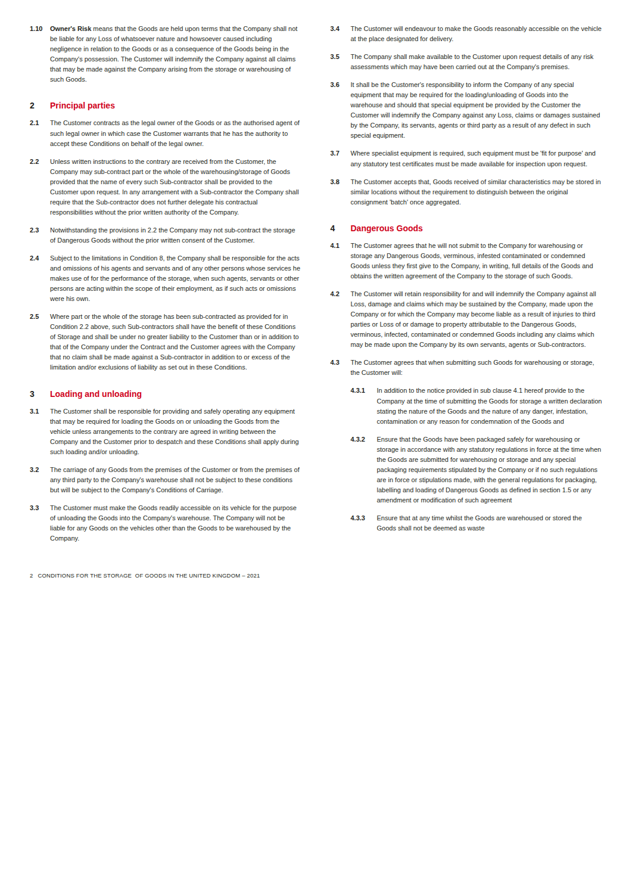1.10
Owner's Risk means that the Goods are held upon terms that the Company shall not be liable for any Loss of whatsoever nature and howsoever caused including negligence in relation to the Goods or as a consequence of the Goods being in the Company's possession. The Customer will indemnify the Company against all claims that may be made against the Company arising from the storage or warehousing of such Goods.
2 Principal parties
2.1
The Customer contracts as the legal owner of the Goods or as the authorised agent of such legal owner in which case the Customer warrants that he has the authority to accept these Conditions on behalf of the legal owner.
2.2
Unless written instructions to the contrary are received from the Customer, the Company may sub-contract part or the whole of the warehousing/storage of Goods provided that the name of every such Sub-contractor shall be provided to the Customer upon request. In any arrangement with a Sub-contractor the Company shall require that the Sub-contractor does not further delegate his contractual responsibilities without the prior written authority of the Company.
2.3
Notwithstanding the provisions in 2.2 the Company may not sub-contract the storage of Dangerous Goods without the prior written consent of the Customer.
2.4
Subject to the limitations in Condition 8, the Company shall be responsible for the acts and omissions of his agents and servants and of any other persons whose services he makes use of for the performance of the storage, when such agents, servants or other persons are acting within the scope of their employment, as if such acts or omissions were his own.
2.5
Where part or the whole of the storage has been sub-contracted as provided for in Condition 2.2 above, such Sub-contractors shall have the benefit of these Conditions of Storage and shall be under no greater liability to the Customer than or in addition to that of the Company under the Contract and the Customer agrees with the Company that no claim shall be made against a Sub-contractor in addition to or excess of the limitation and/or exclusions of liability as set out in these Conditions.
3 Loading and unloading
3.1
The Customer shall be responsible for providing and safely operating any equipment that may be required for loading the Goods on or unloading the Goods from the vehicle unless arrangements to the contrary are agreed in writing between the Company and the Customer prior to despatch and these Conditions shall apply during such loading and/or unloading.
3.2
The carriage of any Goods from the premises of the Customer or from the premises of any third party to the Company's warehouse shall not be subject to these conditions but will be subject to the Company's Conditions of Carriage.
3.3
The Customer must make the Goods readily accessible on its vehicle for the purpose of unloading the Goods into the Company's warehouse. The Company will not be liable for any Goods on the vehicles other than the Goods to be warehoused by the Company.
3.4
The Customer will endeavour to make the Goods reasonably accessible on the vehicle at the place designated for delivery.
3.5
The Company shall make available to the Customer upon request details of any risk assessments which may have been carried out at the Company's premises.
3.6
It shall be the Customer's responsibility to inform the Company of any special equipment that may be required for the loading/unloading of Goods into the warehouse and should that special equipment be provided by the Customer the Customer will indemnify the Company against any Loss, claims or damages sustained by the Company, its servants, agents or third party as a result of any defect in such special equipment.
3.7
Where specialist equipment is required, such equipment must be 'fit for purpose' and any statutory test certificates must be made available for inspection upon request.
3.8
The Customer accepts that, Goods received of similar characteristics may be stored in similar locations without the requirement to distinguish between the original consignment 'batch' once aggregated.
4 Dangerous Goods
4.1
The Customer agrees that he will not submit to the Company for warehousing or storage any Dangerous Goods, verminous, infested contaminated or condemned Goods unless they first give to the Company, in writing, full details of the Goods and obtains the written agreement of the Company to the storage of such Goods.
4.2
The Customer will retain responsibility for and will indemnify the Company against all Loss, damage and claims which may be sustained by the Company, made upon the Company or for which the Company may become liable as a result of injuries to third parties or Loss of or damage to property attributable to the Dangerous Goods, verminous, infected, contaminated or condemned Goods including any claims which may be made upon the Company by its own servants, agents or Sub-contractors.
4.3
The Customer agrees that when submitting such Goods for warehousing or storage, the Customer will:
4.3.1
In addition to the notice provided in sub clause 4.1 hereof provide to the Company at the time of submitting the Goods for storage a written declaration stating the nature of the Goods and the nature of any danger, infestation, contamination or any reason for condemnation of the Goods and
4.3.2
Ensure that the Goods have been packaged safely for warehousing or storage in accordance with any statutory regulations in force at the time when the Goods are submitted for warehousing or storage and any special packaging requirements stipulated by the Company or if no such regulations are in force or stipulations made, with the general regulations for packaging, labelling and loading of Dangerous Goods as defined in section 1.5 or any amendment or modification of such agreement
4.3.3
Ensure that at any time whilst the Goods are warehoused or stored the Goods shall not be deemed as waste
2 CONDITIONS FOR THE STORAGE OF GOODS IN THE UNITED KINGDOM – 2021